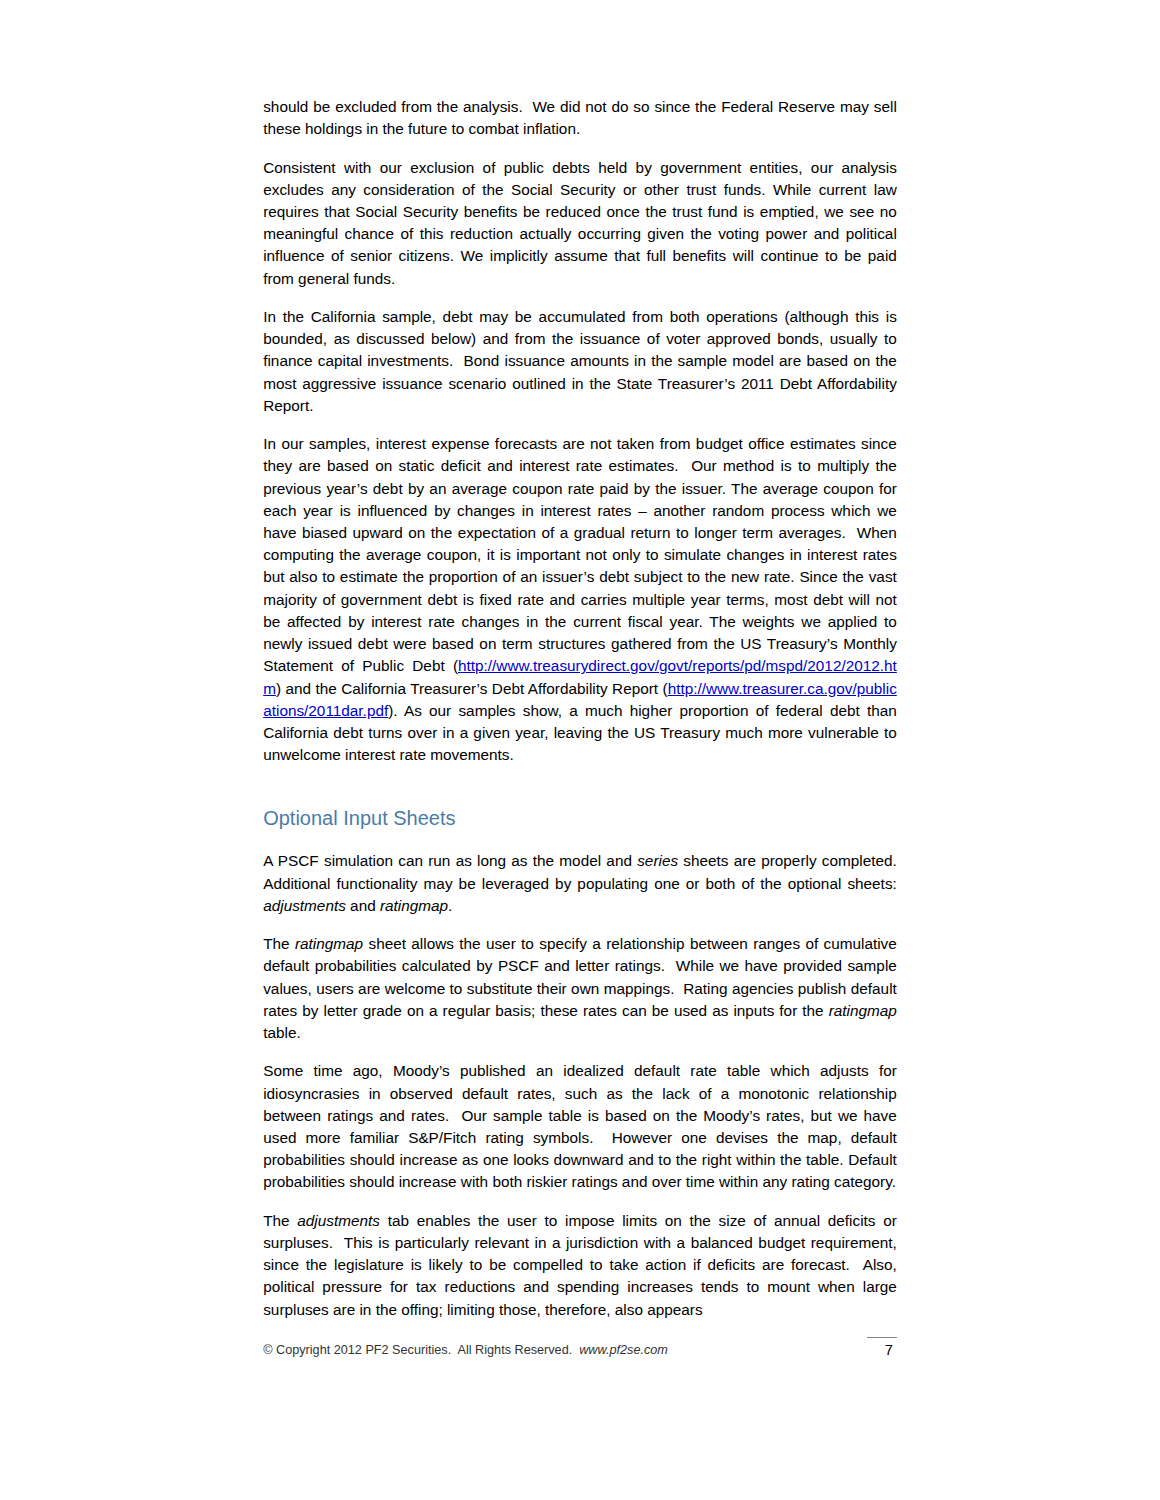should be excluded from the analysis. We did not do so since the Federal Reserve may sell these holdings in the future to combat inflation.
Consistent with our exclusion of public debts held by government entities, our analysis excludes any consideration of the Social Security or other trust funds. While current law requires that Social Security benefits be reduced once the trust fund is emptied, we see no meaningful chance of this reduction actually occurring given the voting power and political influence of senior citizens. We implicitly assume that full benefits will continue to be paid from general funds.
In the California sample, debt may be accumulated from both operations (although this is bounded, as discussed below) and from the issuance of voter approved bonds, usually to finance capital investments. Bond issuance amounts in the sample model are based on the most aggressive issuance scenario outlined in the State Treasurer’s 2011 Debt Affordability Report.
In our samples, interest expense forecasts are not taken from budget office estimates since they are based on static deficit and interest rate estimates. Our method is to multiply the previous year’s debt by an average coupon rate paid by the issuer. The average coupon for each year is influenced by changes in interest rates – another random process which we have biased upward on the expectation of a gradual return to longer term averages. When computing the average coupon, it is important not only to simulate changes in interest rates but also to estimate the proportion of an issuer’s debt subject to the new rate. Since the vast majority of government debt is fixed rate and carries multiple year terms, most debt will not be affected by interest rate changes in the current fiscal year. The weights we applied to newly issued debt were based on term structures gathered from the US Treasury’s Monthly Statement of Public Debt (http://www.treasurydirect.gov/govt/reports/pd/mspd/2012/2012.htm) and the California Treasurer’s Debt Affordability Report (http://www.treasurer.ca.gov/publications/2011dar.pdf). As our samples show, a much higher proportion of federal debt than California debt turns over in a given year, leaving the US Treasury much more vulnerable to unwelcome interest rate movements.
Optional Input Sheets
A PSCF simulation can run as long as the model and series sheets are properly completed. Additional functionality may be leveraged by populating one or both of the optional sheets: adjustments and ratingmap.
The ratingmap sheet allows the user to specify a relationship between ranges of cumulative default probabilities calculated by PSCF and letter ratings. While we have provided sample values, users are welcome to substitute their own mappings. Rating agencies publish default rates by letter grade on a regular basis; these rates can be used as inputs for the ratingmap table.
Some time ago, Moody’s published an idealized default rate table which adjusts for idiosyncrasies in observed default rates, such as the lack of a monotonic relationship between ratings and rates. Our sample table is based on the Moody’s rates, but we have used more familiar S&P/Fitch rating symbols. However one devises the map, default probabilities should increase as one looks downward and to the right within the table. Default probabilities should increase with both riskier ratings and over time within any rating category.
The adjustments tab enables the user to impose limits on the size of annual deficits or surpluses. This is particularly relevant in a jurisdiction with a balanced budget requirement, since the legislature is likely to be compelled to take action if deficits are forecast. Also, political pressure for tax reductions and spending increases tends to mount when large surpluses are in the offing; limiting those, therefore, also appears
7 © Copyright 2012 PF2 Securities. All Rights Reserved. www.pf2se.com